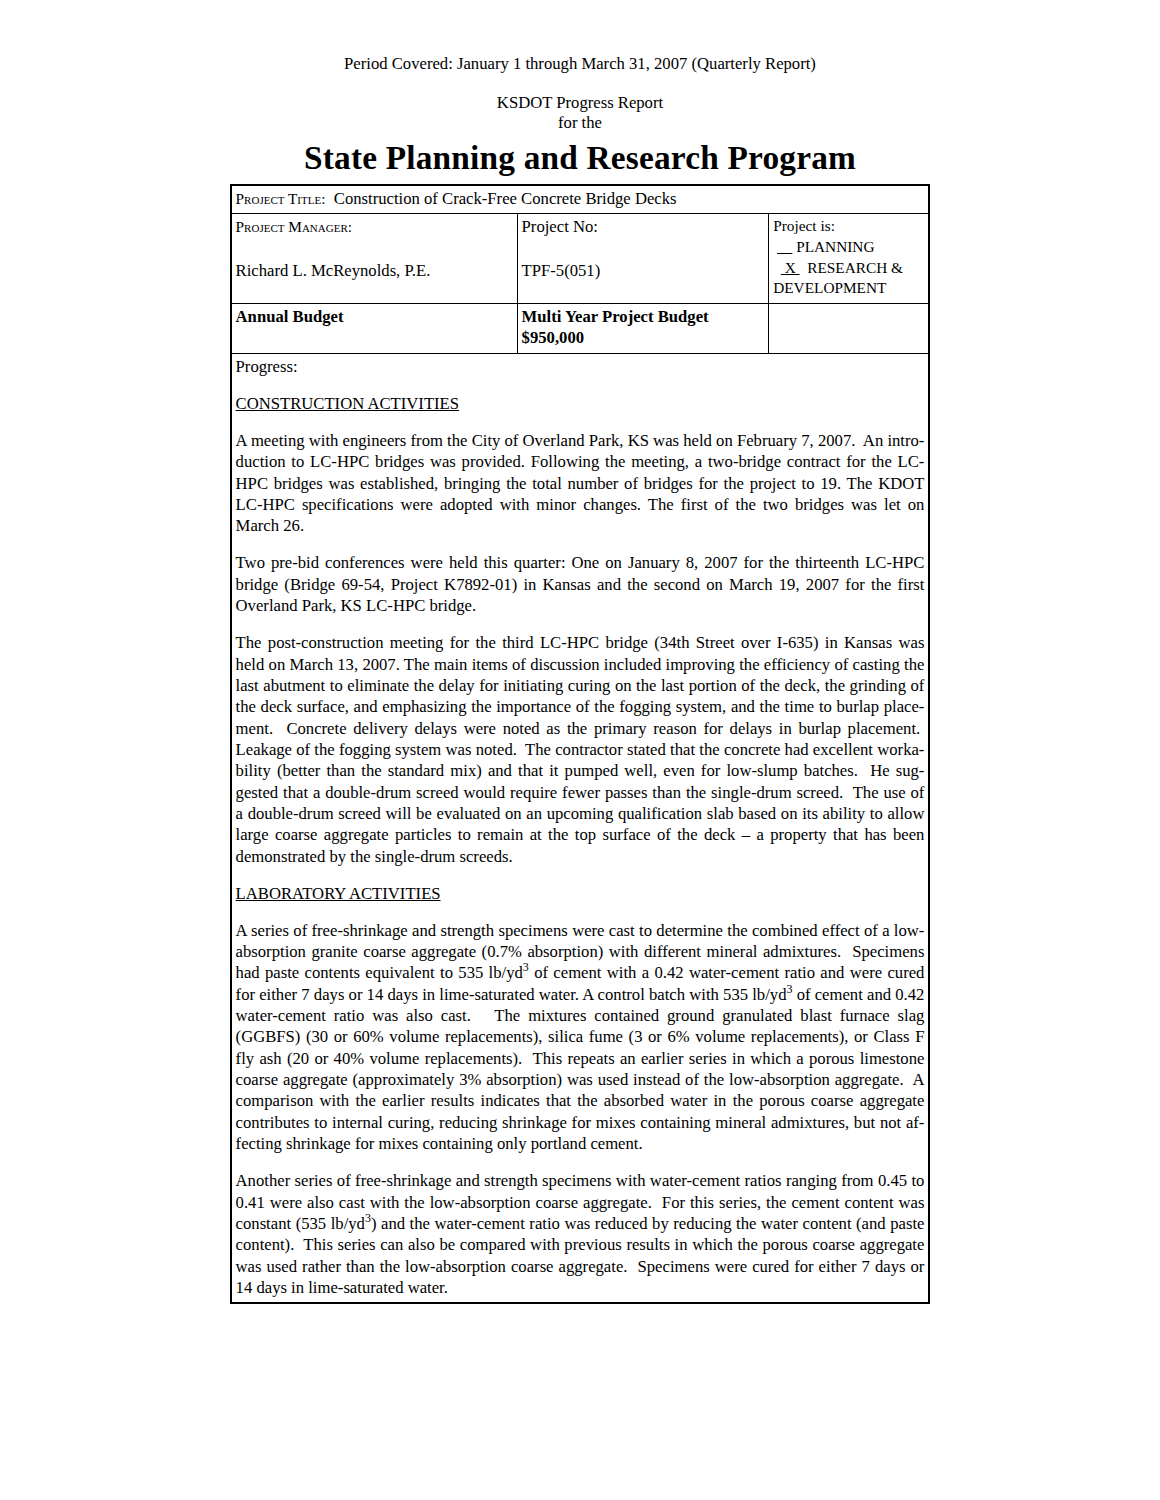Period Covered: January 1 through March 31, 2007 (Quarterly Report)
KSDOT Progress Report
for the
State Planning and Research Program
| Project Title: Construction of Crack-Free Concrete Bridge Decks |
| Project Manager: Richard L. McReynolds, P.E. | Project No: TPF-5(051) | Project is: PLANNING X RESEARCH & DEVELOPMENT |
| Annual Budget | Multi Year Project Budget $950,000 | |
| Progress: CONSTRUCTION ACTIVITIES A meeting with engineers from the City of Overland Park, KS was held on February 7, 2007. An introduction to LC-HPC bridges was provided. Following the meeting, a two-bridge contract for the LC-HPC bridges was established, bringing the total number of bridges for the project to 19. The KDOT LC-HPC specifications were adopted with minor changes. The first of the two bridges was let on March 26. Two pre-bid conferences were held this quarter: One on January 8, 2007 for the thirteenth LC-HPC bridge (Bridge 69-54, Project K7892-01) in Kansas and the second on March 19, 2007 for the first Overland Park, KS LC-HPC bridge. The post-construction meeting for the third LC-HPC bridge (34th Street over I-635) in Kansas was held on March 13, 2007. The main items of discussion included improving the efficiency of casting the last abutment to eliminate the delay for initiating curing on the last portion of the deck, the grinding of the deck surface, and emphasizing the importance of the fogging system, and the time to burlap placement. Concrete delivery delays were noted as the primary reason for delays in burlap placement. Leakage of the fogging system was noted. The contractor stated that the concrete had excellent workability (better than the standard mix) and that it pumped well, even for low-slump batches. He suggested that a double-drum screed would require fewer passes than the single-drum screed. The use of a double-drum screed will be evaluated on an upcoming qualification slab based on its ability to allow large coarse aggregate particles to remain at the top surface of the deck – a property that has been demonstrated by the single-drum screeds. LABORATORY ACTIVITIES A series of free-shrinkage and strength specimens were cast to determine the combined effect of a low-absorption granite coarse aggregate (0.7% absorption) with different mineral admixtures. Specimens had paste contents equivalent to 535 lb/yd 3 of cement with a 0.42 water-cement ratio and were cured for either 7 days or 14 days in lime-saturated water. A control batch with 535 lb/yd 3 of cement and 0.42 water-cement ratio was also cast. The mixtures contained ground granulated blast furnace slag (GGBFS) (30 or 60% volume replacements), silica fume (3 or 6% volume replacements), or Class F fly ash (20 or 40% volume replacements). This repeats an earlier series in which a porous limestone coarse aggregate (approximately 3% absorption) was used instead of the low-absorption aggregate. A comparison with the earlier results indicates that the absorbed water in the porous coarse aggregate contributes to internal curing, reducing shrinkage for mixes containing mineral admixtures, but not affecting shrinkage for mixes containing only portland cement. Another series of free-shrinkage and strength specimens with water-cement ratios ranging from 0.45 to 0.41 were also cast with the low-absorption coarse aggregate. For this series, the cement content was constant (535 lb/yd 3 ) and the water-cement ratio was reduced by reducing the water content (and paste content). This series can also be compared with previous results in which the porous coarse aggregate was used rather than the low-absorption coarse aggregate. Specimens were cured for either 7 days or 14 days in lime-saturated water. |